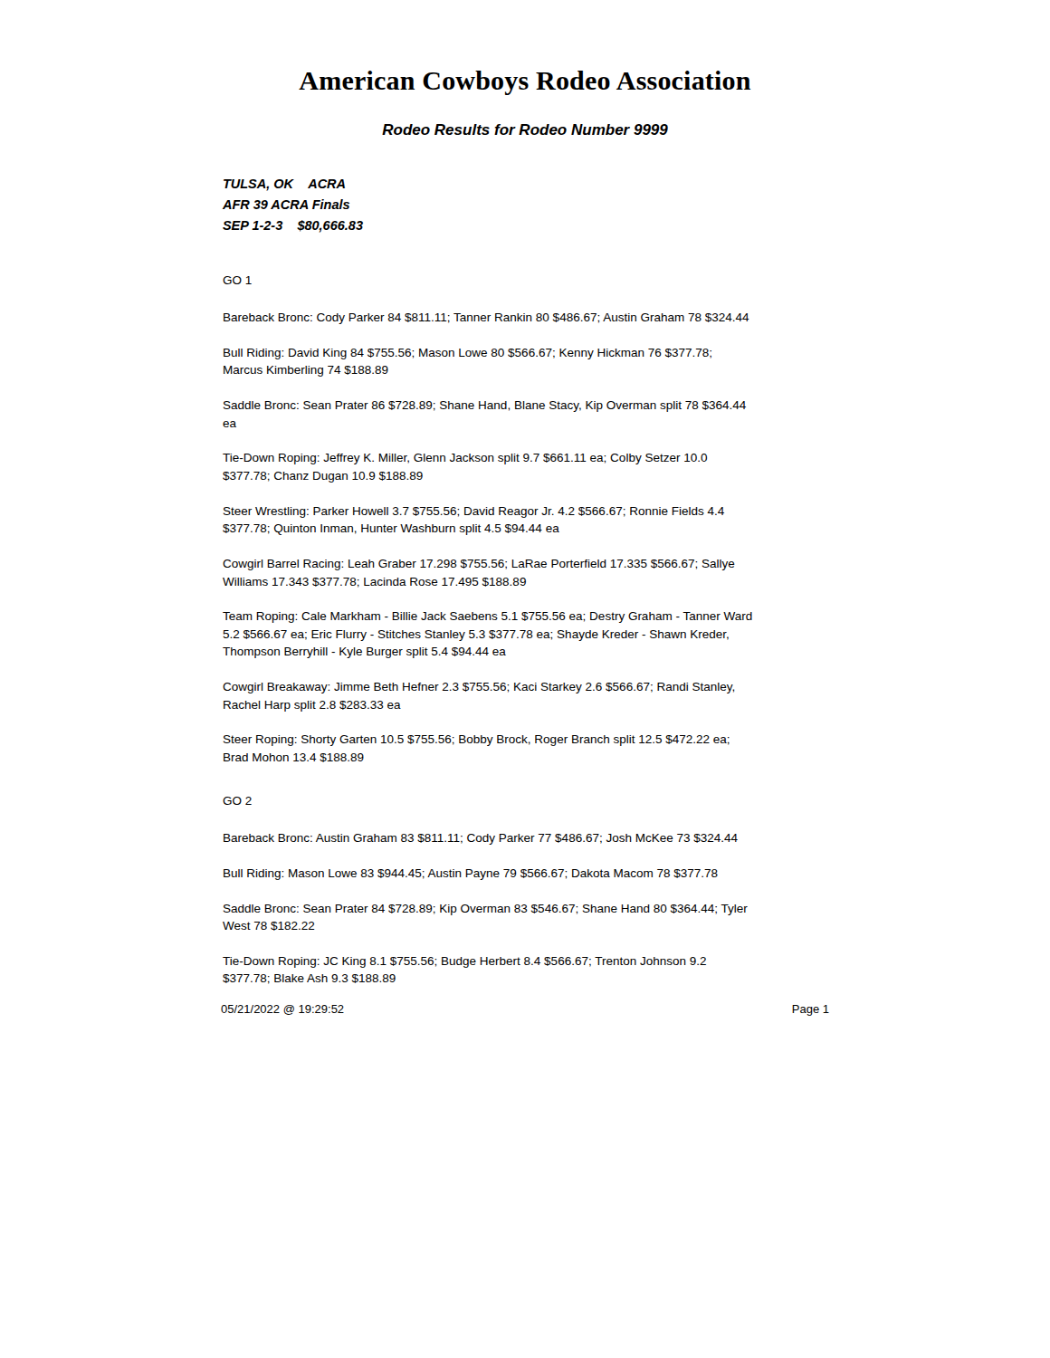American Cowboys Rodeo Association
Rodeo Results for Rodeo Number 9999
TULSA, OK ACRA
AFR 39 ACRA Finals
SEP 1-2-3 $80,666.83
GO 1
Bareback Bronc: Cody Parker 84 $811.11; Tanner Rankin 80 $486.67; Austin Graham 78 $324.44
Bull Riding: David King 84 $755.56; Mason Lowe 80 $566.67; Kenny Hickman 76 $377.78; Marcus Kimberling 74 $188.89
Saddle Bronc: Sean Prater 86 $728.89; Shane Hand, Blane Stacy, Kip Overman split 78 $364.44 ea
Tie-Down Roping: Jeffrey K. Miller, Glenn Jackson split 9.7 $661.11 ea; Colby Setzer 10.0 $377.78; Chanz Dugan 10.9 $188.89
Steer Wrestling: Parker Howell 3.7 $755.56; David Reagor Jr. 4.2 $566.67; Ronnie Fields 4.4 $377.78; Quinton Inman, Hunter Washburn split 4.5 $94.44 ea
Cowgirl Barrel Racing: Leah Graber 17.298 $755.56; LaRae Porterfield 17.335 $566.67; Sallye Williams 17.343 $377.78; Lacinda Rose 17.495 $188.89
Team Roping: Cale Markham - Billie Jack Saebens 5.1 $755.56 ea; Destry Graham - Tanner Ward 5.2 $566.67 ea; Eric Flurry - Stitches Stanley 5.3 $377.78 ea; Shayde Kreder - Shawn Kreder, Thompson Berryhill - Kyle Burger split 5.4 $94.44 ea
Cowgirl Breakaway: Jimme Beth Hefner 2.3 $755.56; Kaci Starkey 2.6 $566.67; Randi Stanley, Rachel Harp split 2.8 $283.33 ea
Steer Roping: Shorty Garten 10.5 $755.56; Bobby Brock, Roger Branch split 12.5 $472.22 ea; Brad Mohon 13.4 $188.89
GO 2
Bareback Bronc: Austin Graham 83 $811.11; Cody Parker 77 $486.67; Josh McKee 73 $324.44
Bull Riding: Mason Lowe 83 $944.45; Austin Payne 79 $566.67; Dakota Macom 78 $377.78
Saddle Bronc: Sean Prater 84 $728.89; Kip Overman 83 $546.67; Shane Hand 80 $364.44; Tyler West 78 $182.22
Tie-Down Roping: JC King 8.1 $755.56; Budge Herbert 8.4 $566.67; Trenton Johnson 9.2 $377.78; Blake Ash 9.3 $188.89
05/21/2022 @ 19:29:52 Page 1